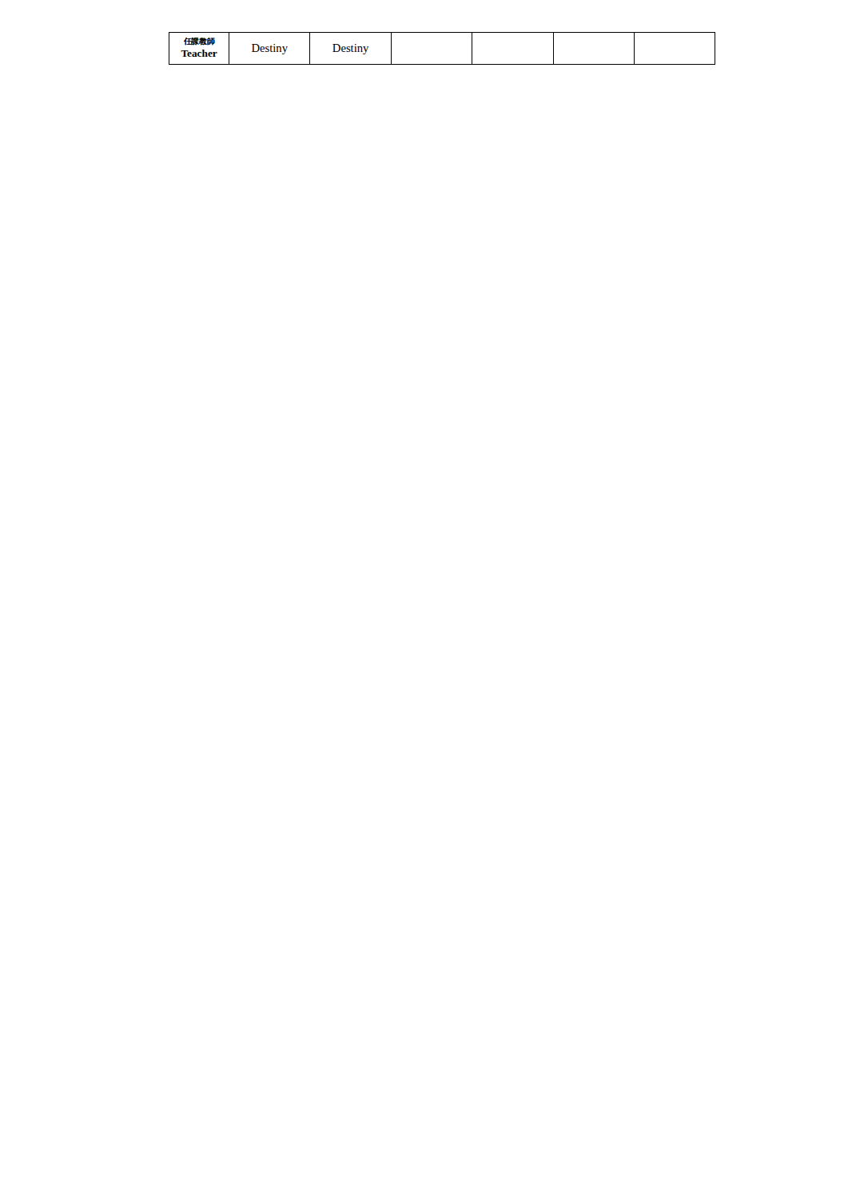| 任課教師 任課老師 任教教師 Teacher | Destiny | Destiny | | | | |